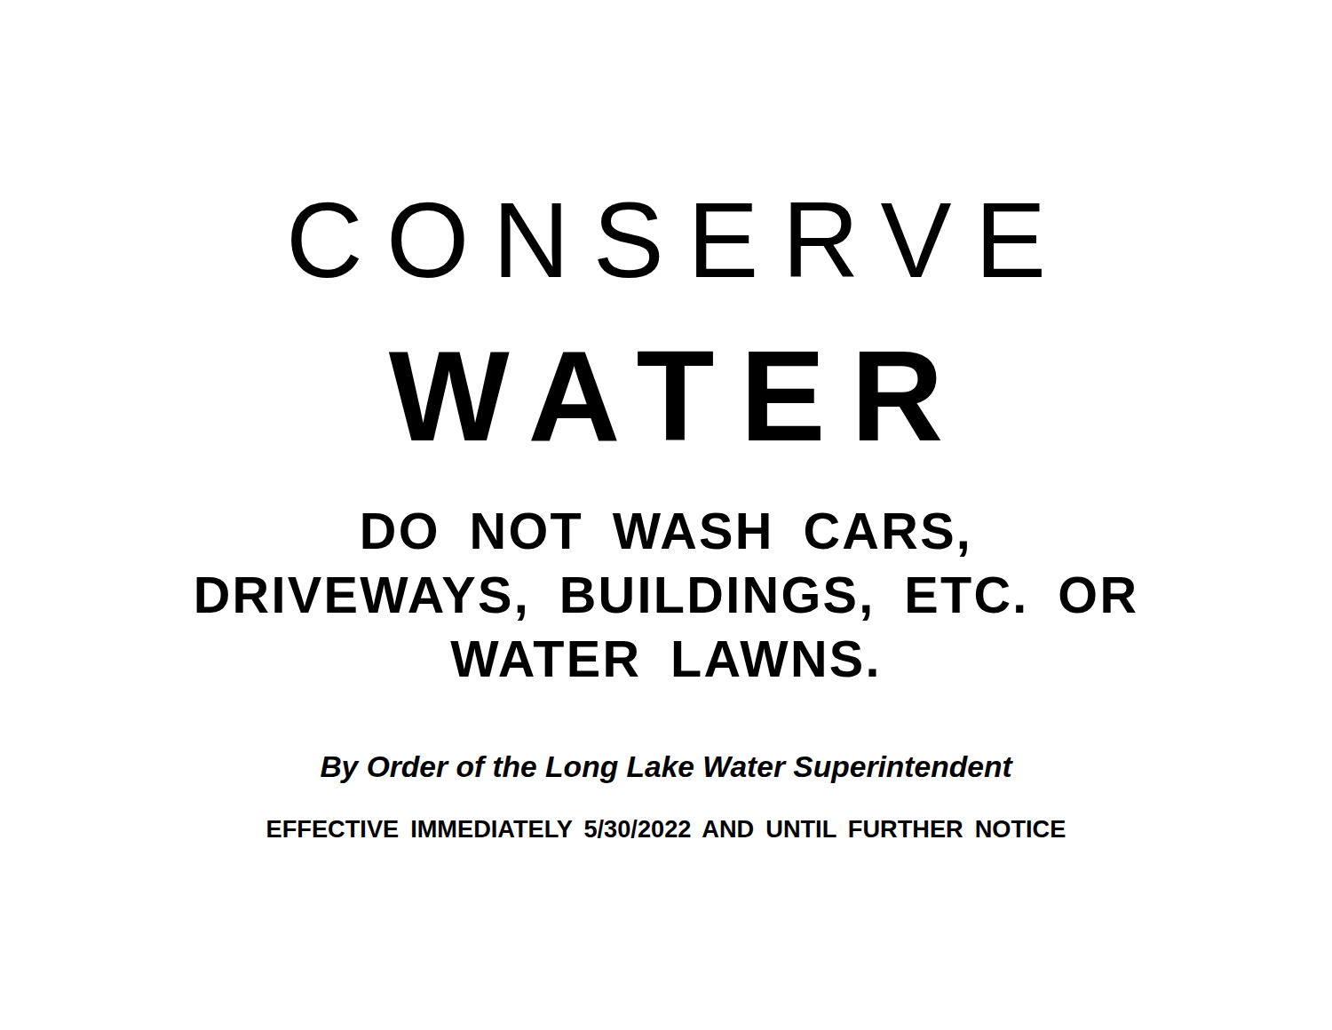CONSERVE
WATER
DO NOT WASH CARS, DRIVEWAYS, BUILDINGS, ETC. OR WATER LAWNS.
By Order of the Long Lake Water Superintendent
EFFECTIVE IMMEDIATELY 5/30/2022 AND UNTIL FURTHER NOTICE